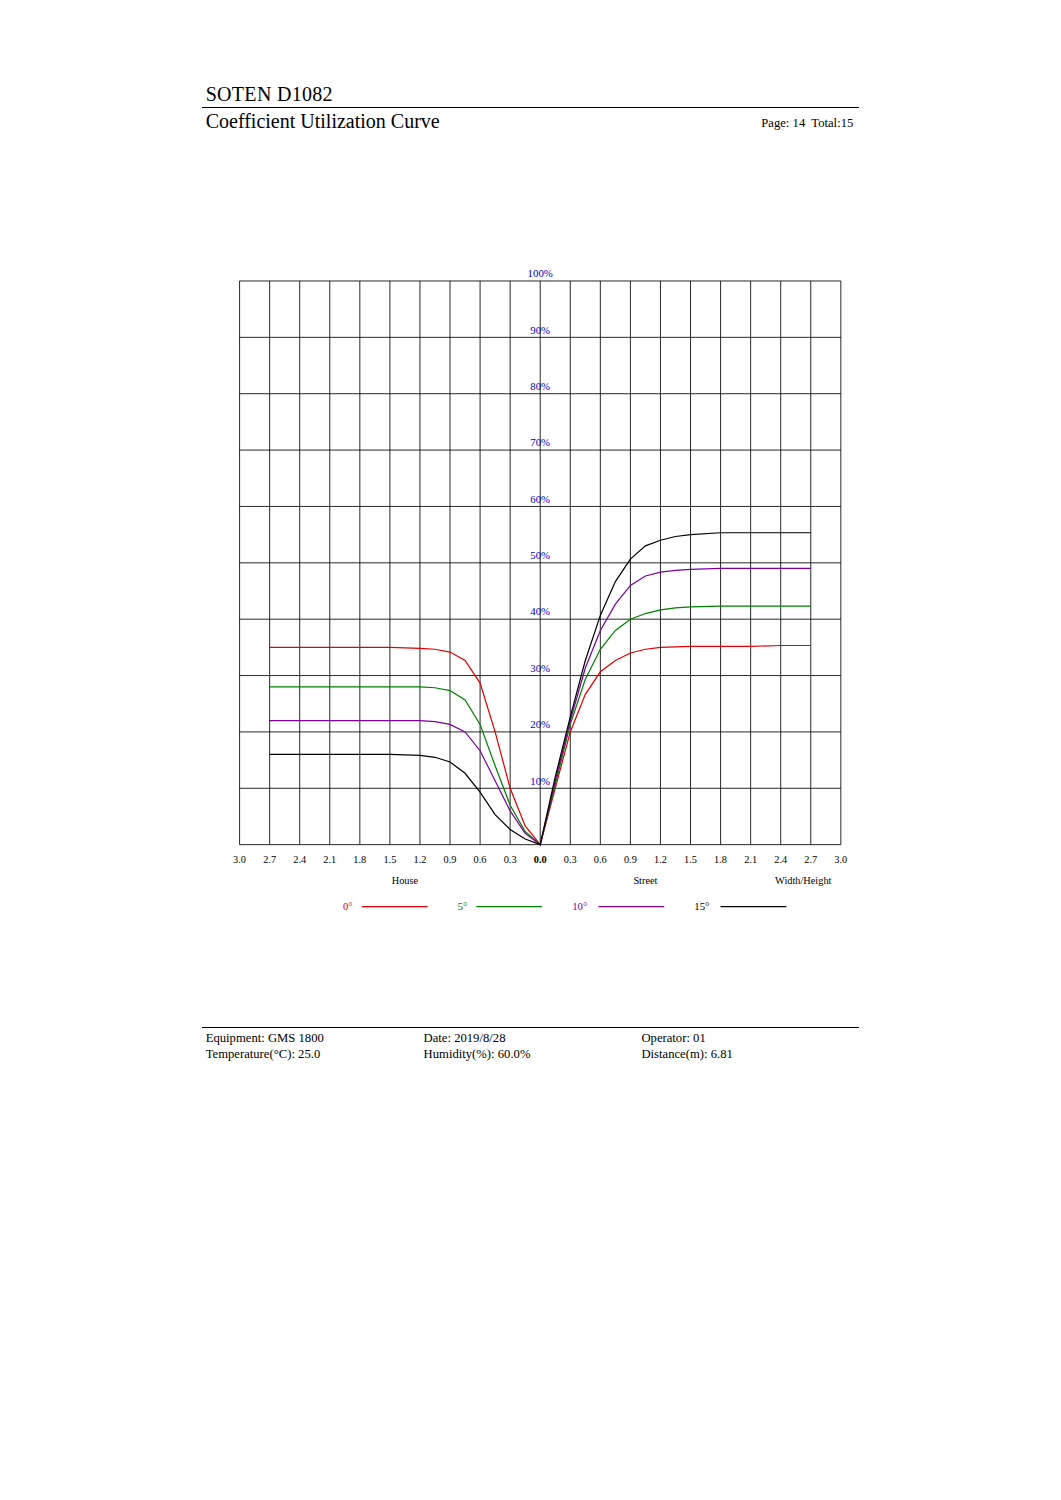SOTEN D1082
Coefficient Utilization Curve
Page: 14 Total:15
Plot geometry: left = 40, right = 680 (width 640) top = 20, bottom = 620 (height 600) 20 columns of 32px, 10 rows of 60px 100% 90% 80% 70% 60% 50% 40% 30% 20% 10% Curves: y = 620 - pct*6 (1% = 6px) 3.0 2.7 2.4 2.1 1.8 1.5 1.2 0.9 0.6 0.3 0.0 0.3 0.6 0.9 1.2 1.5 1.8 2.1 2.4 2.7 3.0 House Street Width/Height 0° 5° 10° 15°
Equipment: GMS 1800
Date: 2019/8/28
Operator: 01
Temperature(°C): 25.0
Humidity(%): 60.0%
Distance(m): 6.81